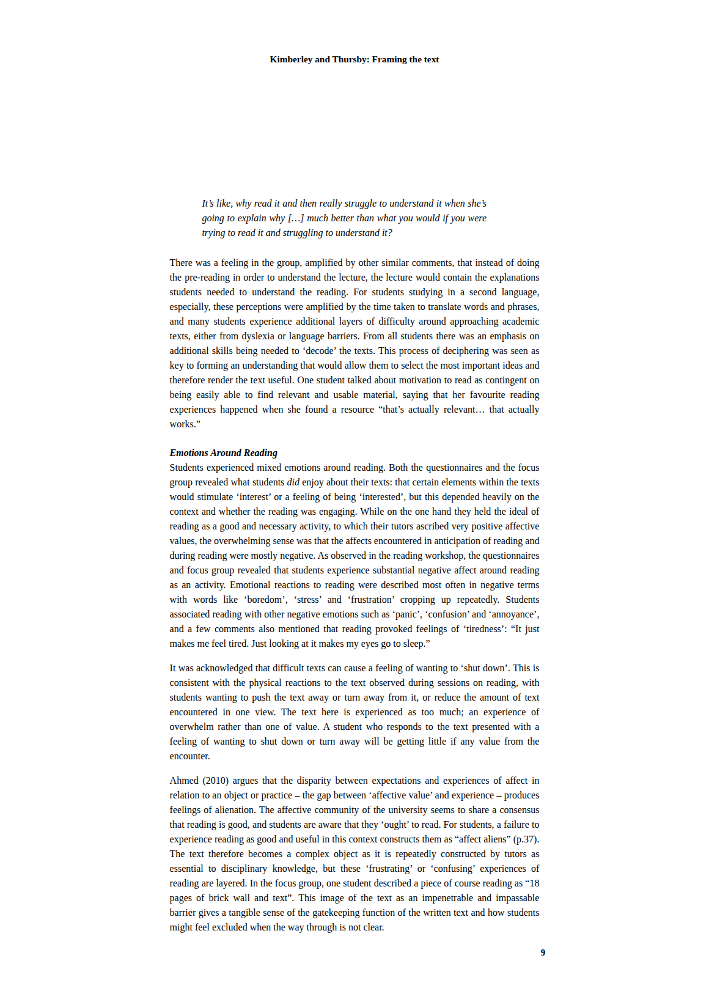Kimberley and Thursby: Framing the text
It’s like, why read it and then really struggle to understand it when she’s going to explain why […] much better than what you would if you were trying to read it and struggling to understand it?
There was a feeling in the group, amplified by other similar comments, that instead of doing the pre-reading in order to understand the lecture, the lecture would contain the explanations students needed to understand the reading. For students studying in a second language, especially, these perceptions were amplified by the time taken to translate words and phrases, and many students experience additional layers of difficulty around approaching academic texts, either from dyslexia or language barriers. From all students there was an emphasis on additional skills being needed to ‘decode’ the texts. This process of deciphering was seen as key to forming an understanding that would allow them to select the most important ideas and therefore render the text useful. One student talked about motivation to read as contingent on being easily able to find relevant and usable material, saying that her favourite reading experiences happened when she found a resource “that’s actually relevant… that actually works.”
Emotions Around Reading
Students experienced mixed emotions around reading. Both the questionnaires and the focus group revealed what students did enjoy about their texts: that certain elements within the texts would stimulate ‘interest’ or a feeling of being ‘interested’, but this depended heavily on the context and whether the reading was engaging. While on the one hand they held the ideal of reading as a good and necessary activity, to which their tutors ascribed very positive affective values, the overwhelming sense was that the affects encountered in anticipation of reading and during reading were mostly negative. As observed in the reading workshop, the questionnaires and focus group revealed that students experience substantial negative affect around reading as an activity. Emotional reactions to reading were described most often in negative terms with words like ‘boredom’, ‘stress’ and ‘frustration’ cropping up repeatedly. Students associated reading with other negative emotions such as ‘panic’, ‘confusion’ and ‘annoyance’, and a few comments also mentioned that reading provoked feelings of ‘tiredness’: “It just makes me feel tired. Just looking at it makes my eyes go to sleep.”
It was acknowledged that difficult texts can cause a feeling of wanting to ‘shut down’. This is consistent with the physical reactions to the text observed during sessions on reading, with students wanting to push the text away or turn away from it, or reduce the amount of text encountered in one view. The text here is experienced as too much; an experience of overwhelm rather than one of value. A student who responds to the text presented with a feeling of wanting to shut down or turn away will be getting little if any value from the encounter.
Ahmed (2010) argues that the disparity between expectations and experiences of affect in relation to an object or practice – the gap between ‘affective value’ and experience – produces feelings of alienation. The affective community of the university seems to share a consensus that reading is good, and students are aware that they ‘ought’ to read. For students, a failure to experience reading as good and useful in this context constructs them as “affect aliens” (p.37). The text therefore becomes a complex object as it is repeatedly constructed by tutors as essential to disciplinary knowledge, but these ‘frustrating’ or ‘confusing’ experiences of reading are layered. In the focus group, one student described a piece of course reading as “18 pages of brick wall and text”. This image of the text as an impenetrable and impassable barrier gives a tangible sense of the gatekeeping function of the written text and how students might feel excluded when the way through is not clear.
9